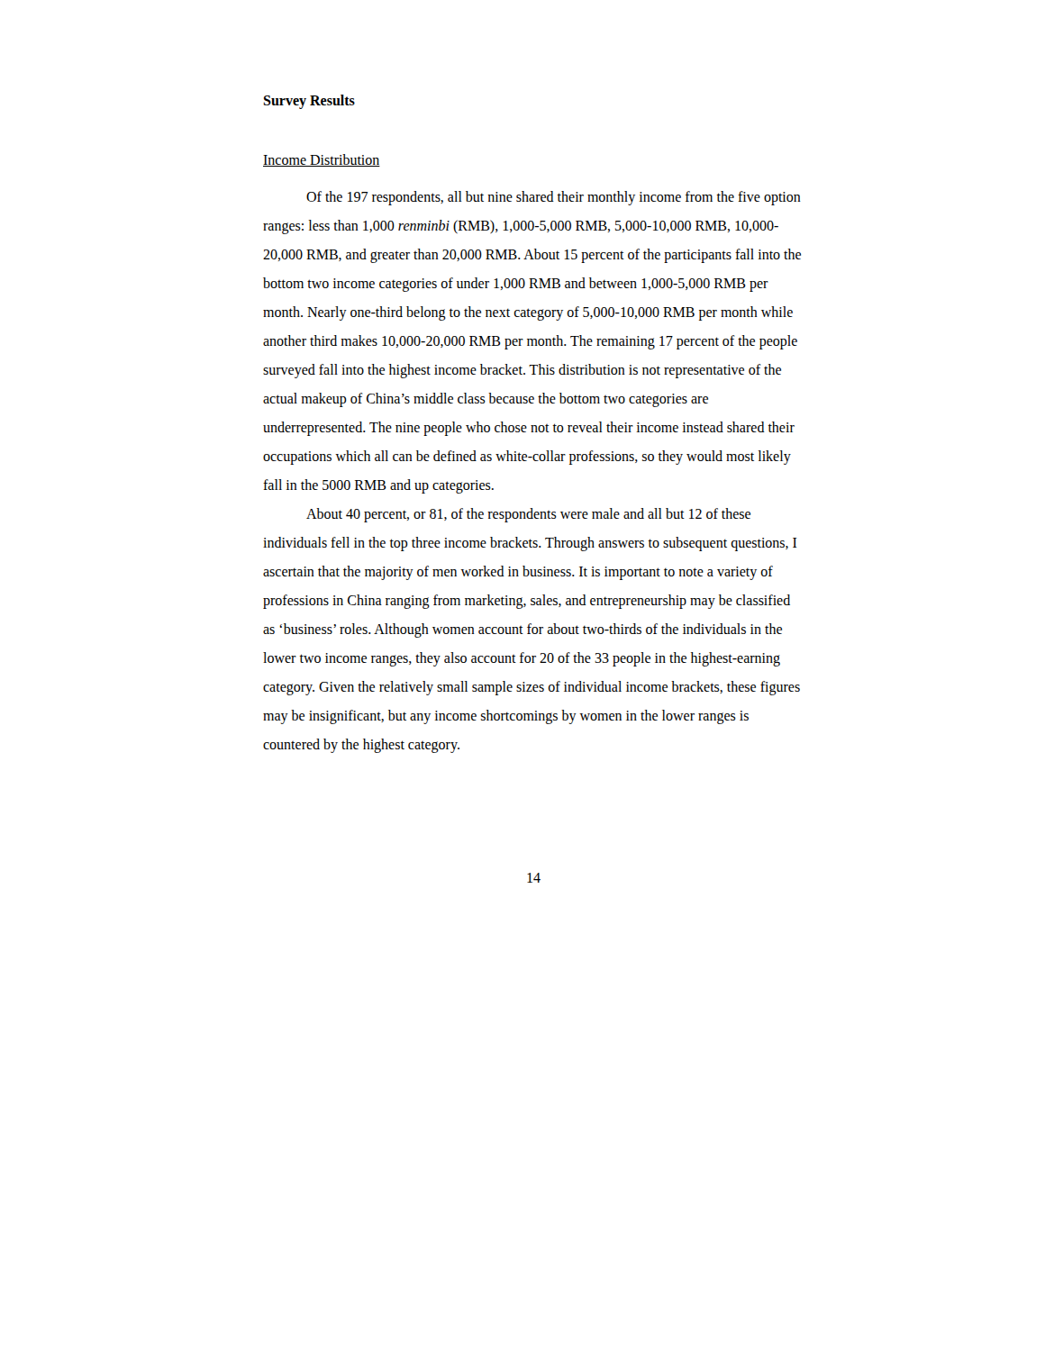Survey Results
Income Distribution
Of the 197 respondents, all but nine shared their monthly income from the five option ranges: less than 1,000 renminbi (RMB), 1,000-5,000 RMB, 5,000-10,000 RMB, 10,000-20,000 RMB, and greater than 20,000 RMB. About 15 percent of the participants fall into the bottom two income categories of under 1,000 RMB and between 1,000-5,000 RMB per month. Nearly one-third belong to the next category of 5,000-10,000 RMB per month while another third makes 10,000-20,000 RMB per month. The remaining 17 percent of the people surveyed fall into the highest income bracket. This distribution is not representative of the actual makeup of China’s middle class because the bottom two categories are underrepresented. The nine people who chose not to reveal their income instead shared their occupations which all can be defined as white-collar professions, so they would most likely fall in the 5000 RMB and up categories.
About 40 percent, or 81, of the respondents were male and all but 12 of these individuals fell in the top three income brackets. Through answers to subsequent questions, I ascertain that the majority of men worked in business. It is important to note a variety of professions in China ranging from marketing, sales, and entrepreneurship may be classified as ‘business’ roles. Although women account for about two-thirds of the individuals in the lower two income ranges, they also account for 20 of the 33 people in the highest-earning category. Given the relatively small sample sizes of individual income brackets, these figures may be insignificant, but any income shortcomings by women in the lower ranges is countered by the highest category.
14